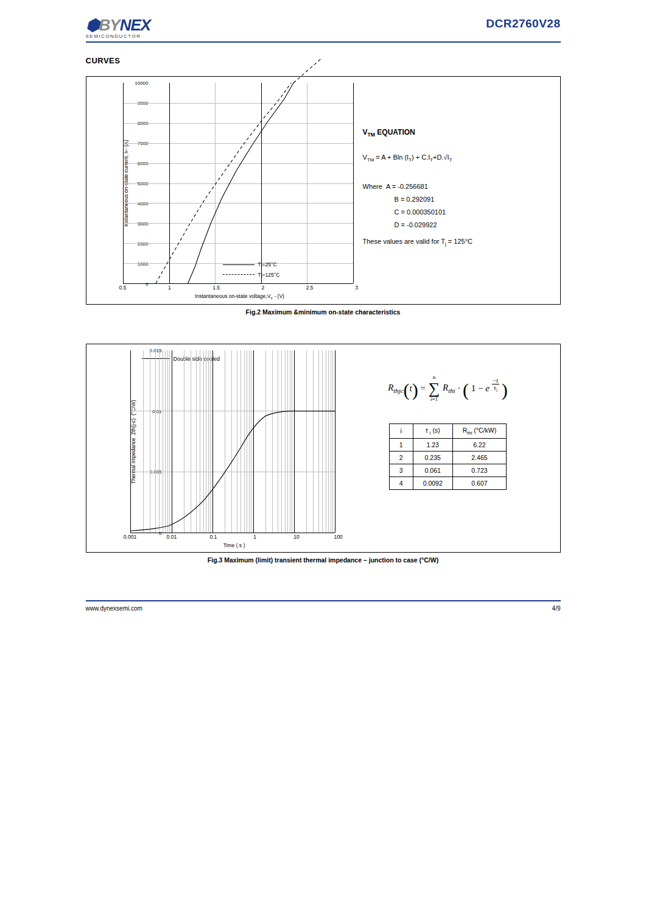⬢BYNEX
Semiconductor
DCR2760V28
CURVES
Instantaneous on-state current, IT - (A)
10000 9000 8000 7000 6000 5000 4000 3000 2000 1000 0
0.5 1 1.5 2 2.5 3
Instantaneous on-state voltage,VT - (V)
Tj=25°C
Tj=125°C
VTM EQUATION
VTM = A + Bln (IT) + C.IT+D.√IT
Where A = -0.256681
B = 0.292091
C = 0.000350101
D = -0.029922
These values are valid for Tj = 125°C
Fig.2 Maximum &minimum on-state characteristics
Thermal Impedance Zth(j-c) (°C/W)
0.015 0.01 0.005 0
Double side cooled
0.001 0.01 0.1 1 10 100
Time ( s )
Rthjc(t) = n ∑ i=1 Rthi · ( 1 − e −t τi )
| i | τ i (s) | R thi (°C/kW) |
| --- | --- | --- |
| 1 | 1.23 | 6.22 |
| 2 | 0.235 | 2.465 |
| 3 | 0.061 | 0.723 |
| 4 | 0.0092 | 0.607 |
Fig.3 Maximum (limit) transient thermal impedance – junction to case (°C/W)
www.dynexsemi.com
4/9